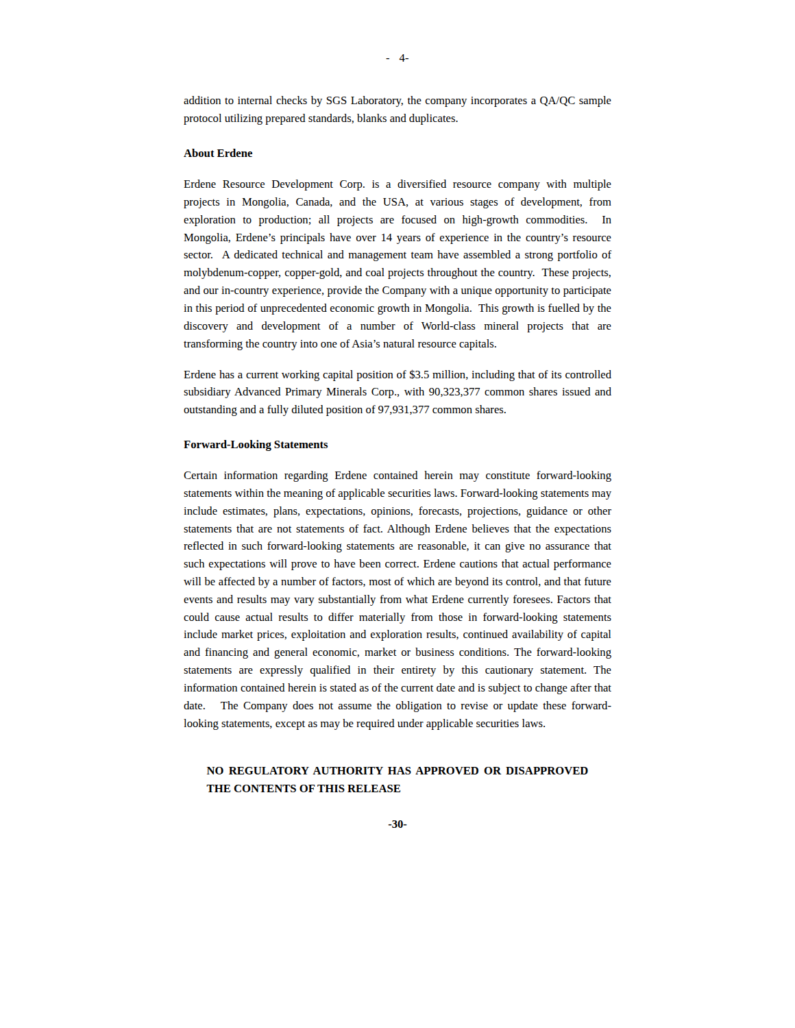- 4-
addition to internal checks by SGS Laboratory, the company incorporates a QA/QC sample protocol utilizing prepared standards, blanks and duplicates.
About Erdene
Erdene Resource Development Corp. is a diversified resource company with multiple projects in Mongolia, Canada, and the USA, at various stages of development, from exploration to production; all projects are focused on high-growth commodities. In Mongolia, Erdene’s principals have over 14 years of experience in the country’s resource sector. A dedicated technical and management team have assembled a strong portfolio of molybdenum-copper, copper-gold, and coal projects throughout the country. These projects, and our in-country experience, provide the Company with a unique opportunity to participate in this period of unprecedented economic growth in Mongolia. This growth is fuelled by the discovery and development of a number of World-class mineral projects that are transforming the country into one of Asia’s natural resource capitals.
Erdene has a current working capital position of $3.5 million, including that of its controlled subsidiary Advanced Primary Minerals Corp., with 90,323,377 common shares issued and outstanding and a fully diluted position of 97,931,377 common shares.
Forward-Looking Statements
Certain information regarding Erdene contained herein may constitute forward-looking statements within the meaning of applicable securities laws. Forward-looking statements may include estimates, plans, expectations, opinions, forecasts, projections, guidance or other statements that are not statements of fact. Although Erdene believes that the expectations reflected in such forward-looking statements are reasonable, it can give no assurance that such expectations will prove to have been correct. Erdene cautions that actual performance will be affected by a number of factors, most of which are beyond its control, and that future events and results may vary substantially from what Erdene currently foresees. Factors that could cause actual results to differ materially from those in forward-looking statements include market prices, exploitation and exploration results, continued availability of capital and financing and general economic, market or business conditions. The forward-looking statements are expressly qualified in their entirety by this cautionary statement. The information contained herein is stated as of the current date and is subject to change after that date. The Company does not assume the obligation to revise or update these forward-looking statements, except as may be required under applicable securities laws.
No regulatory authority has approved or disapproved the contents of this release
-30-